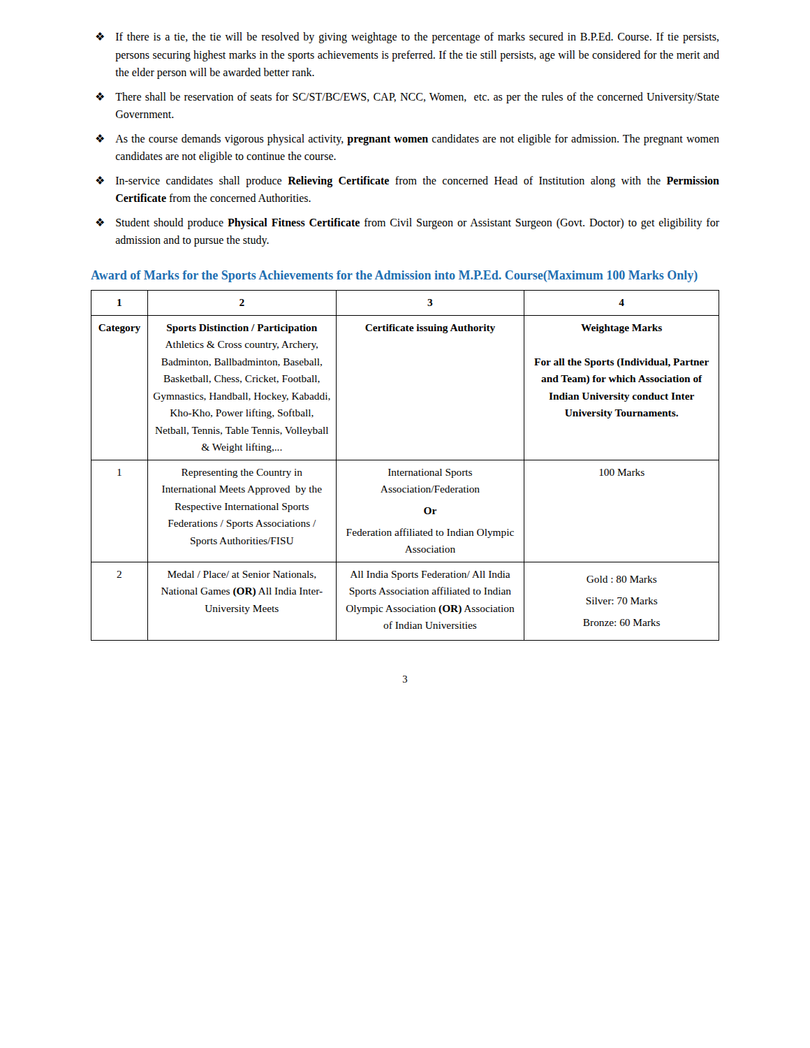If there is a tie, the tie will be resolved by giving weightage to the percentage of marks secured in B.P.Ed. Course. If tie persists, persons securing highest marks in the sports achievements is preferred. If the tie still persists, age will be considered for the merit and the elder person will be awarded better rank.
There shall be reservation of seats for SC/ST/BC/EWS, CAP, NCC, Women, etc. as per the rules of the concerned University/State Government.
As the course demands vigorous physical activity, pregnant women candidates are not eligible for admission. The pregnant women candidates are not eligible to continue the course.
In-service candidates shall produce Relieving Certificate from the concerned Head of Institution along with the Permission Certificate from the concerned Authorities.
Student should produce Physical Fitness Certificate from Civil Surgeon or Assistant Surgeon (Govt. Doctor) to get eligibility for admission and to pursue the study.
Award of Marks for the Sports Achievements for the Admission into M.P.Ed. Course(Maximum 100 Marks Only)
| 1 | 2 | 3 | 4 |
| Category | Sports Distinction / Participation Athletics & Cross country, Archery, Badminton, Ballbadminton, Baseball, Basketball, Chess, Cricket, Football, Gymnastics, Handball, Hockey, Kabaddi, Kho-Kho, Power lifting, Softball, Netball, Tennis, Table Tennis, Volleyball & Weight lifting,... | Certificate issuing Authority | Weightage Marks For all the Sports (Individual, Partner and Team) for which Association of Indian University conduct Inter University Tournaments. |
| 1 | Representing the Country in International Meets Approved by the Respective International Sports Federations / Sports Associations / Sports Authorities/FISU | International Sports Association/Federation Or Federation affiliated to Indian Olympic Association | 100 Marks |
| 2 | Medal / Place/ at Senior Nationals, National Games (OR) All India Inter-University Meets | All India Sports Federation/ All India Sports Association affiliated to Indian Olympic Association (OR) Association of Indian Universities | Gold : 80 Marks Silver: 70 Marks Bronze: 60 Marks |
3